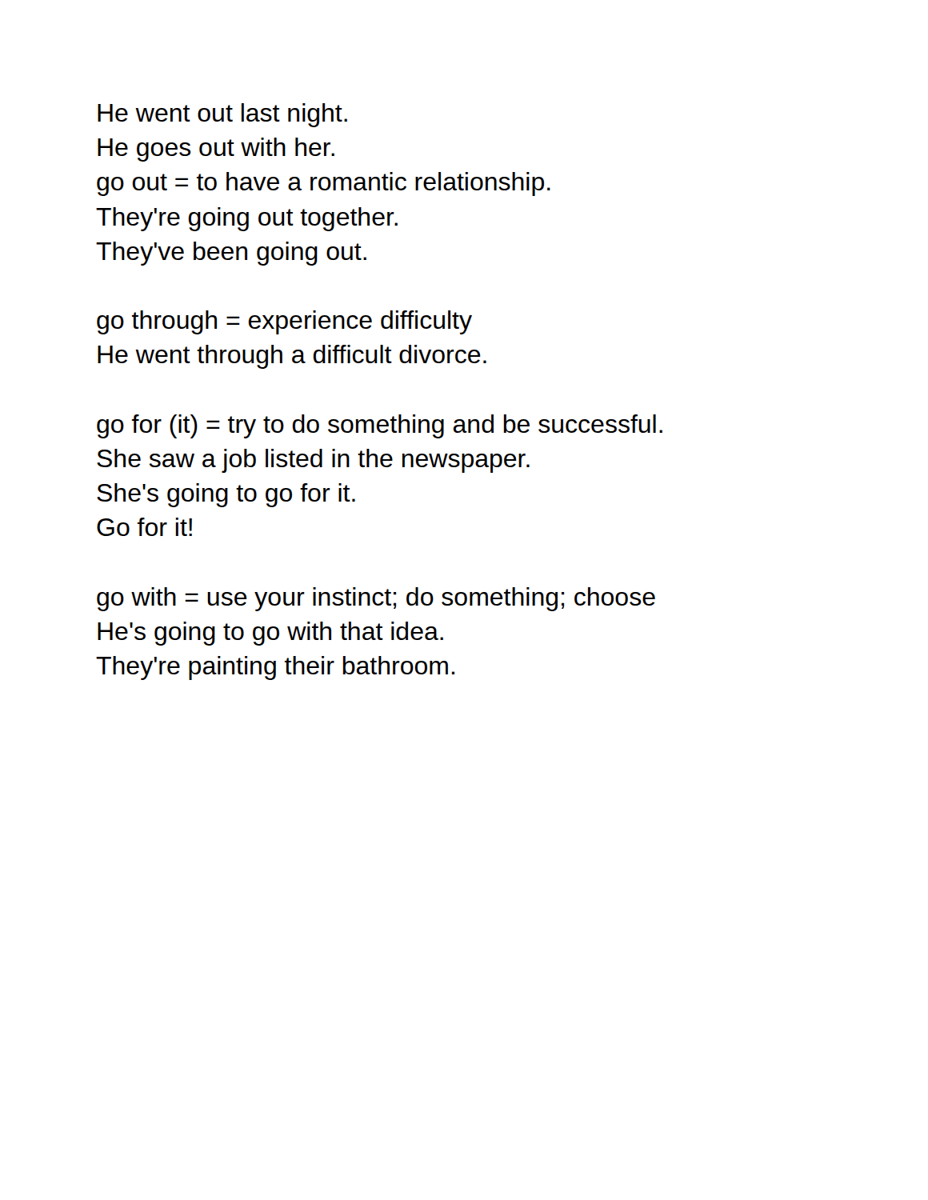He went out last night.
He goes out with her.
go out = to have a romantic relationship.
They're going out together.
They've been going out.
go through = experience difficulty
He went through a difficult divorce.
go for (it) = try to do something and be successful.
She saw a job listed in the newspaper.
She's going to go for it.
Go for it!
go with = use your instinct; do something; choose
He's going to go with that idea.
They're painting their bathroom.